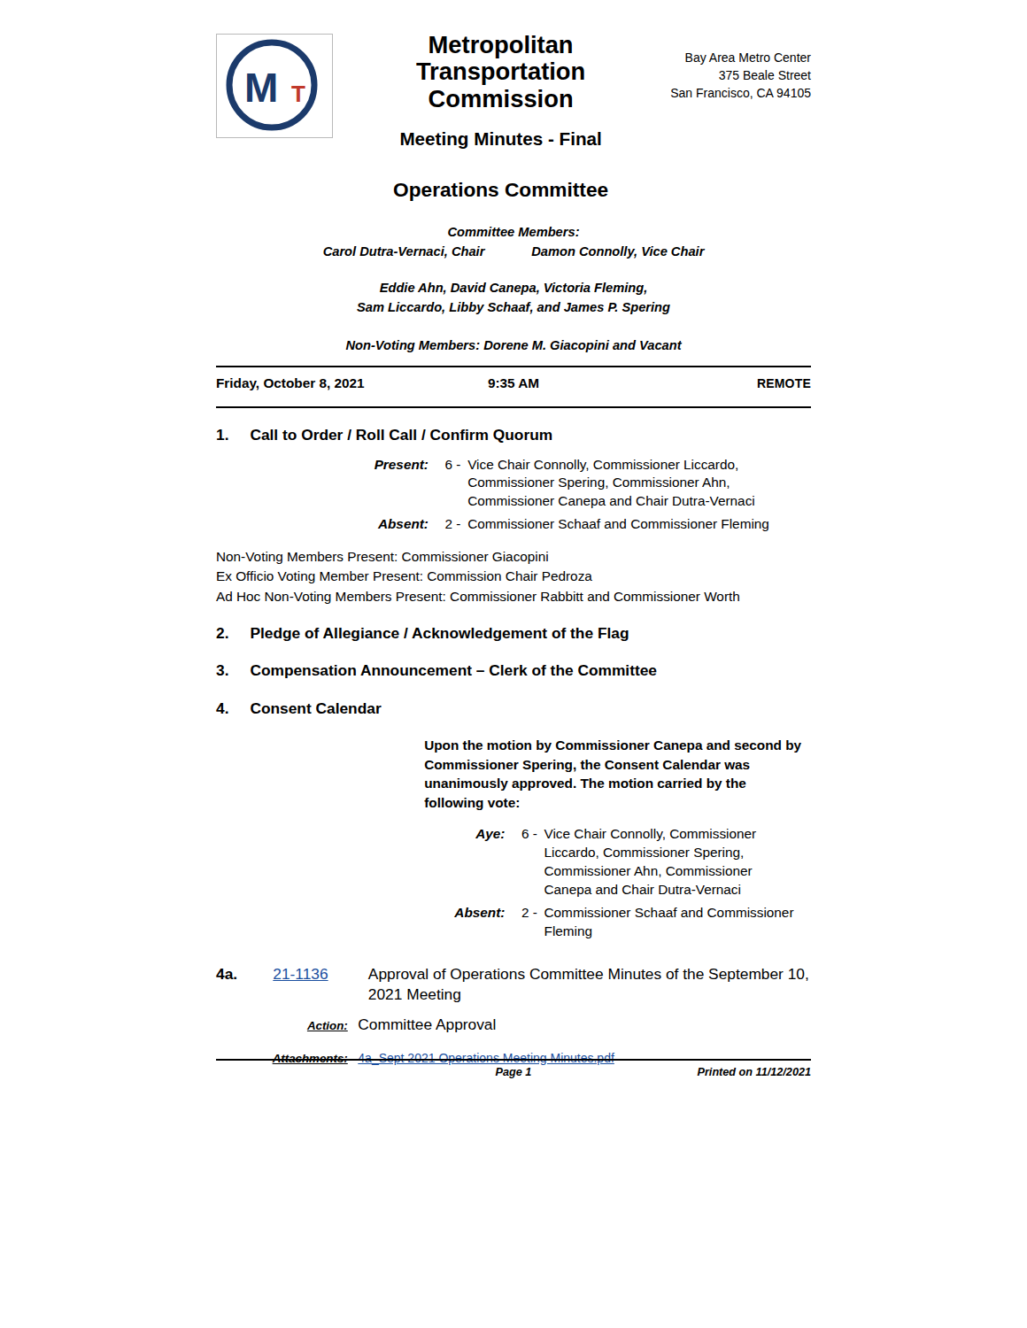M T
Metropolitan Transportation
Commission
Meeting Minutes - Final
Operations Committee
Bay Area Metro Center
375 Beale Street
San Francisco, CA 94105
Committee Members:
Carol Dutra-Vernaci, Chair Damon Connolly, Vice Chair
Eddie Ahn, David Canepa, Victoria Fleming,
Sam Liccardo, Libby Schaaf, and James P. Spering
Non-Voting Members: Dorene M. Giacopini and Vacant
Friday, October 8, 2021
9:35 AM
REMOTE
1. Call to Order / Roll Call / Confirm Quorum
Present:
6 -
Vice Chair Connolly, Commissioner Liccardo, Commissioner Spering, Commissioner Ahn, Commissioner Canepa and Chair Dutra-Vernaci
Absent:
2 -
Commissioner Schaaf and Commissioner Fleming
Non-Voting Members Present: Commissioner Giacopini
Ex Officio Voting Member Present: Commission Chair Pedroza
Ad Hoc Non-Voting Members Present: Commissioner Rabbitt and Commissioner Worth
2. Pledge of Allegiance / Acknowledgement of the Flag
3. Compensation Announcement – Clerk of the Committee
4. Consent Calendar
Upon the motion by Commissioner Canepa and second by Commissioner Spering, the Consent Calendar was unanimously approved. The motion carried by the following vote:
Aye:
6 -
Vice Chair Connolly, Commissioner Liccardo, Commissioner Spering, Commissioner Ahn, Commissioner Canepa and Chair Dutra-Vernaci
Absent:
2 -
Commissioner Schaaf and Commissioner Fleming
4a.
21-1136
Approval of Operations Committee Minutes of the September 10, 2021 Meeting
Action:
Committee Approval
Attachments:
4a_Sept 2021 Operations Meeting Minutes.pdf
Page 1
Printed on 11/12/2021